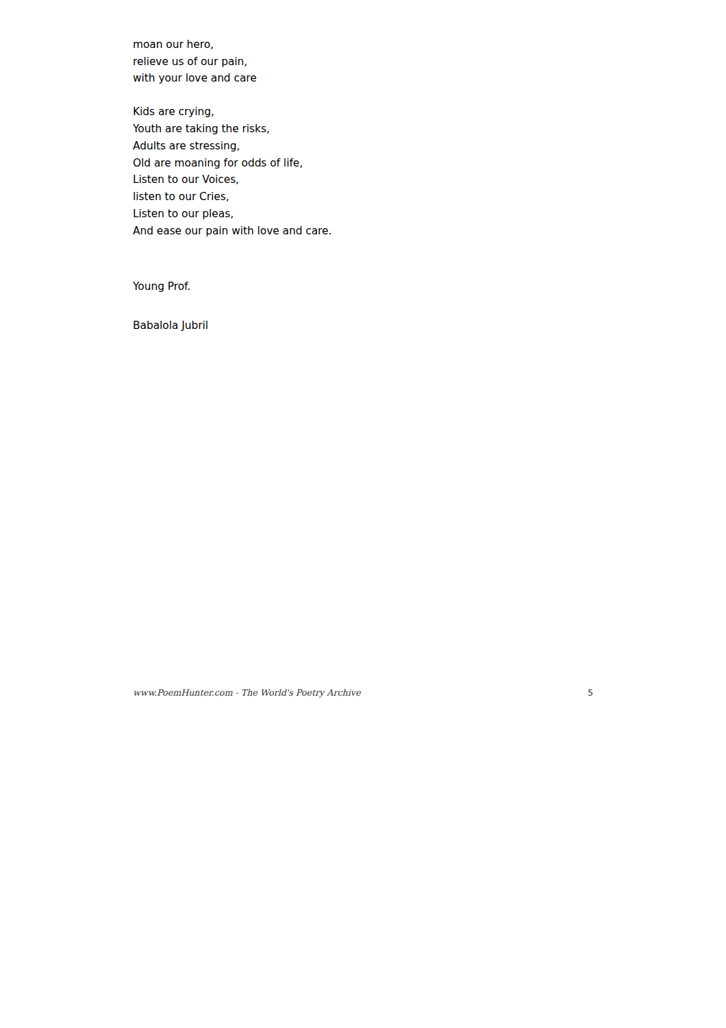moan our hero,
relieve us of our pain,
with your love and care
Kids are crying,
Youth are taking the risks,
Adults are stressing,
Old are moaning for odds of life,
Listen to our Voices,
listen to our Cries,
Listen to our pleas,
And ease our pain with love and care.
Young Prof.
Babalola Jubril
www.PoemHunter.com - The World's Poetry Archive 5